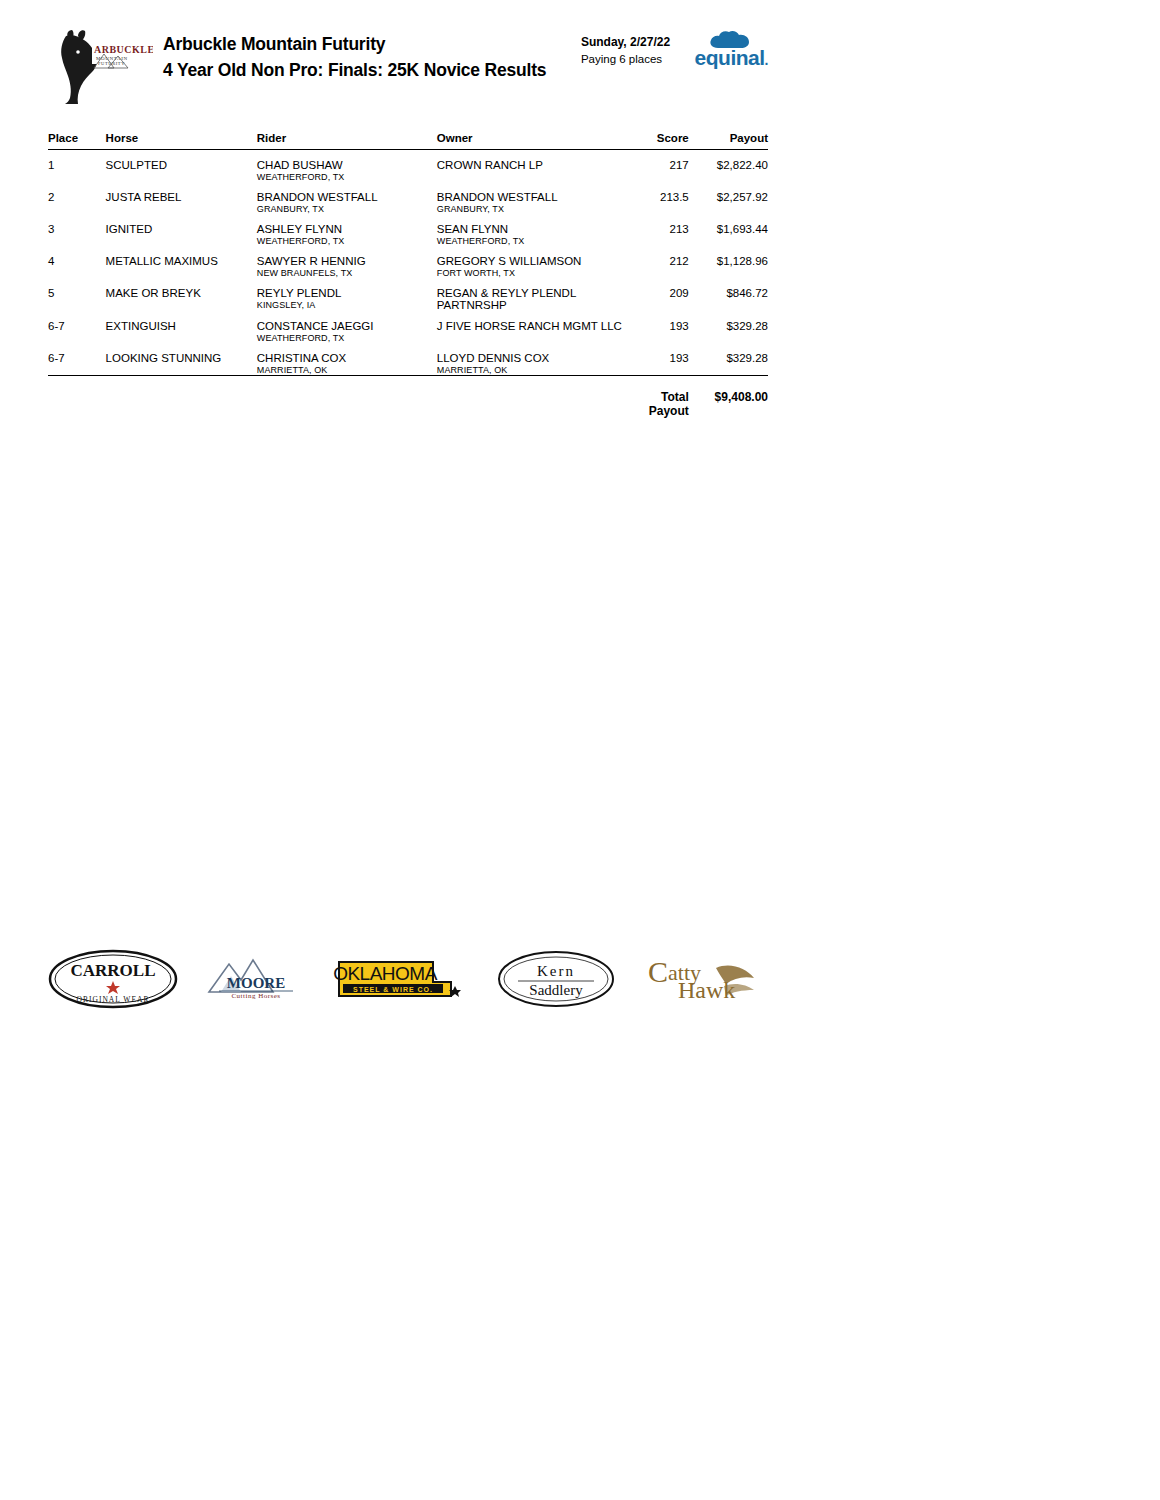ARBUCKLE MOUNTAIN FUTURITY
Arbuckle Mountain Futurity
4 Year Old Non Pro: Finals: 25K Novice Results
Sunday, 2/27/22
Paying 6 places
equinal.
| Place | Horse | Rider | Owner | Score | Payout |
| --- | --- | --- | --- | --- | --- |
| 1 | SCULPTED | CHAD BUSHAW WEATHERFORD, TX | CROWN RANCH LP | 217 | $2,822.40 |
| 2 | JUSTA REBEL | BRANDON WESTFALL GRANBURY, TX | BRANDON WESTFALL GRANBURY, TX | 213.5 | $2,257.92 |
| 3 | IGNITED | ASHLEY FLYNN WEATHERFORD, TX | SEAN FLYNN WEATHERFORD, TX | 213 | $1,693.44 |
| 4 | METALLIC MAXIMUS | SAWYER R HENNIG NEW BRAUNFELS, TX | GREGORY S WILLIAMSON FORT WORTH, TX | 212 | $1,128.96 |
| 5 | MAKE OR BREYK | REYLY PLENDL KINGSLEY, IA | REGAN & REYLY PLENDL PARTNRSHP | 209 | $846.72 |
| 6-7 | EXTINGUISH | CONSTANCE JAEGGI WEATHERFORD, TX | J FIVE HORSE RANCH MGMT LLC | 193 | $329.28 |
| 6-7 | LOOKING STUNNING | CHRISTINA COX MARRIETTA, OK | LLOYD DENNIS COX MARRIETTA, OK | 193 | $329.28 |
| | Total Payout | $9,408.00 |
CARROLL ORIGINAL WEAR
MOORE Cutting Horses
OKLAHOMA STEEL & WIRE CO.
Kern Saddlery
C atty Hawk